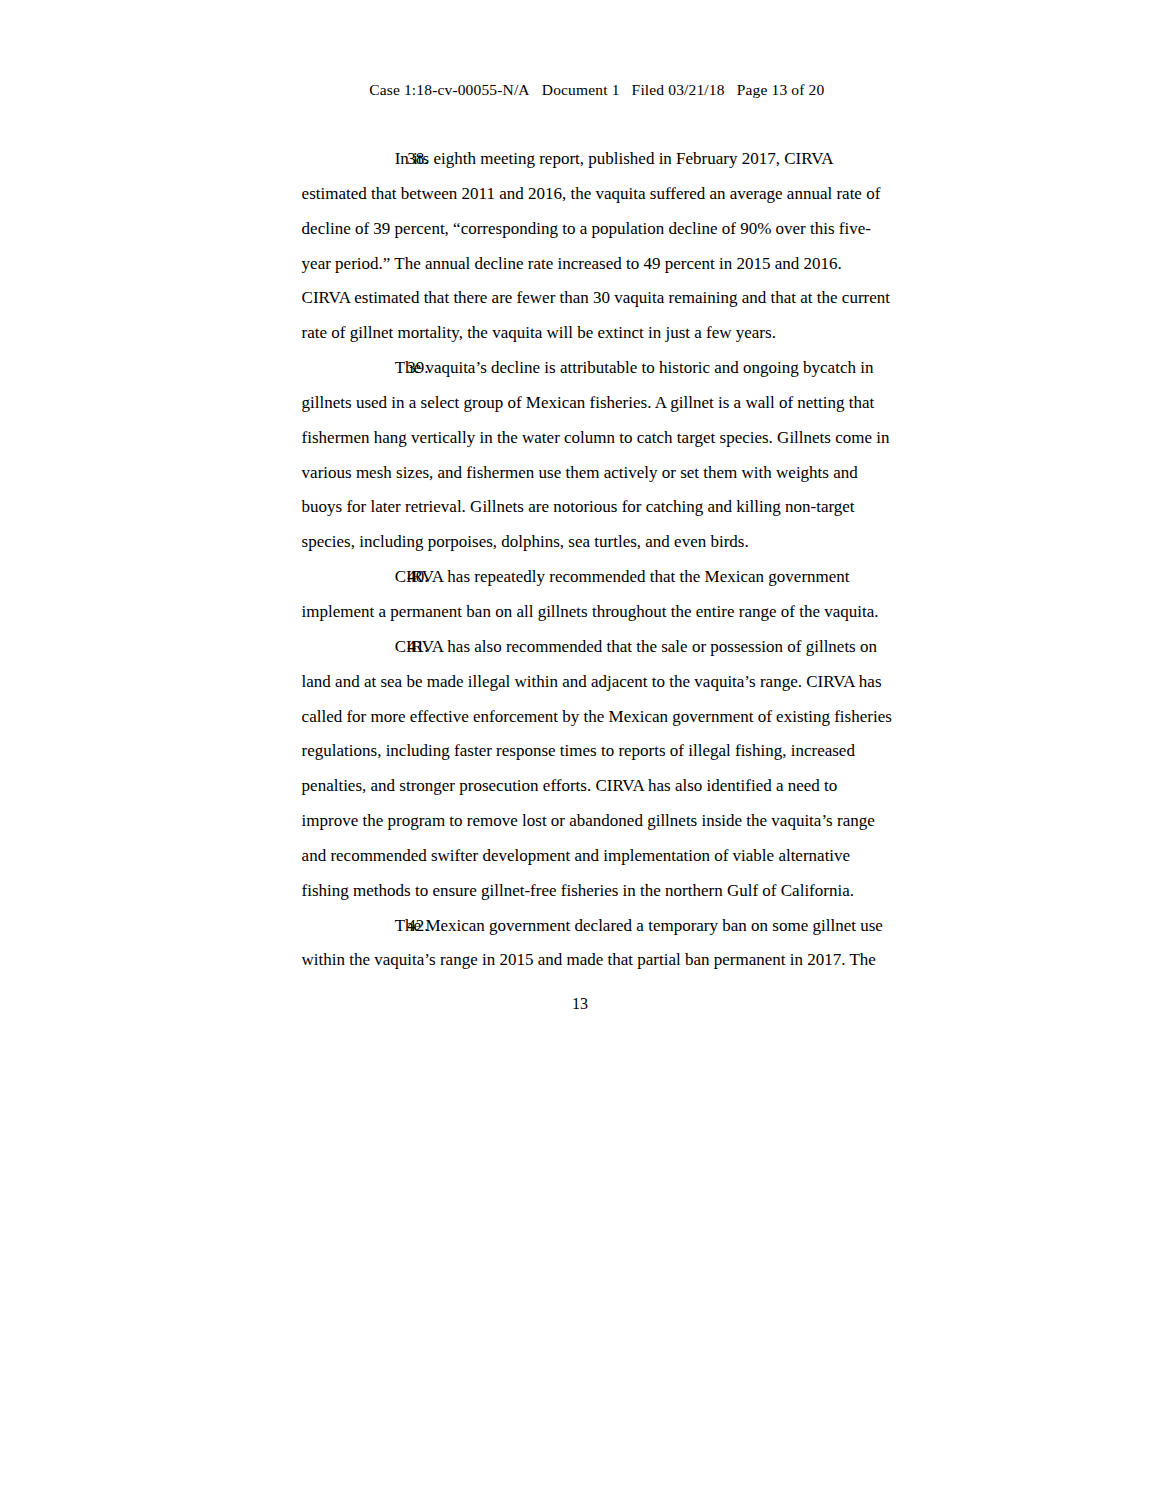Case 1:18-cv-00055-N/A Document 1 Filed 03/21/18 Page 13 of 20
38. In its eighth meeting report, published in February 2017, CIRVA estimated that between 2011 and 2016, the vaquita suffered an average annual rate of decline of 39 percent, “corresponding to a population decline of 90% over this five-year period.” The annual decline rate increased to 49 percent in 2015 and 2016. CIRVA estimated that there are fewer than 30 vaquita remaining and that at the current rate of gillnet mortality, the vaquita will be extinct in just a few years.
39. The vaquita’s decline is attributable to historic and ongoing bycatch in gillnets used in a select group of Mexican fisheries. A gillnet is a wall of netting that fishermen hang vertically in the water column to catch target species. Gillnets come in various mesh sizes, and fishermen use them actively or set them with weights and buoys for later retrieval. Gillnets are notorious for catching and killing non-target species, including porpoises, dolphins, sea turtles, and even birds.
40. CIRVA has repeatedly recommended that the Mexican government implement a permanent ban on all gillnets throughout the entire range of the vaquita.
41. CIRVA has also recommended that the sale or possession of gillnets on land and at sea be made illegal within and adjacent to the vaquita’s range. CIRVA has called for more effective enforcement by the Mexican government of existing fisheries regulations, including faster response times to reports of illegal fishing, increased penalties, and stronger prosecution efforts. CIRVA has also identified a need to improve the program to remove lost or abandoned gillnets inside the vaquita’s range and recommended swifter development and implementation of viable alternative fishing methods to ensure gillnet-free fisheries in the northern Gulf of California.
42. The Mexican government declared a temporary ban on some gillnet use within the vaquita’s range in 2015 and made that partial ban permanent in 2017. The
13